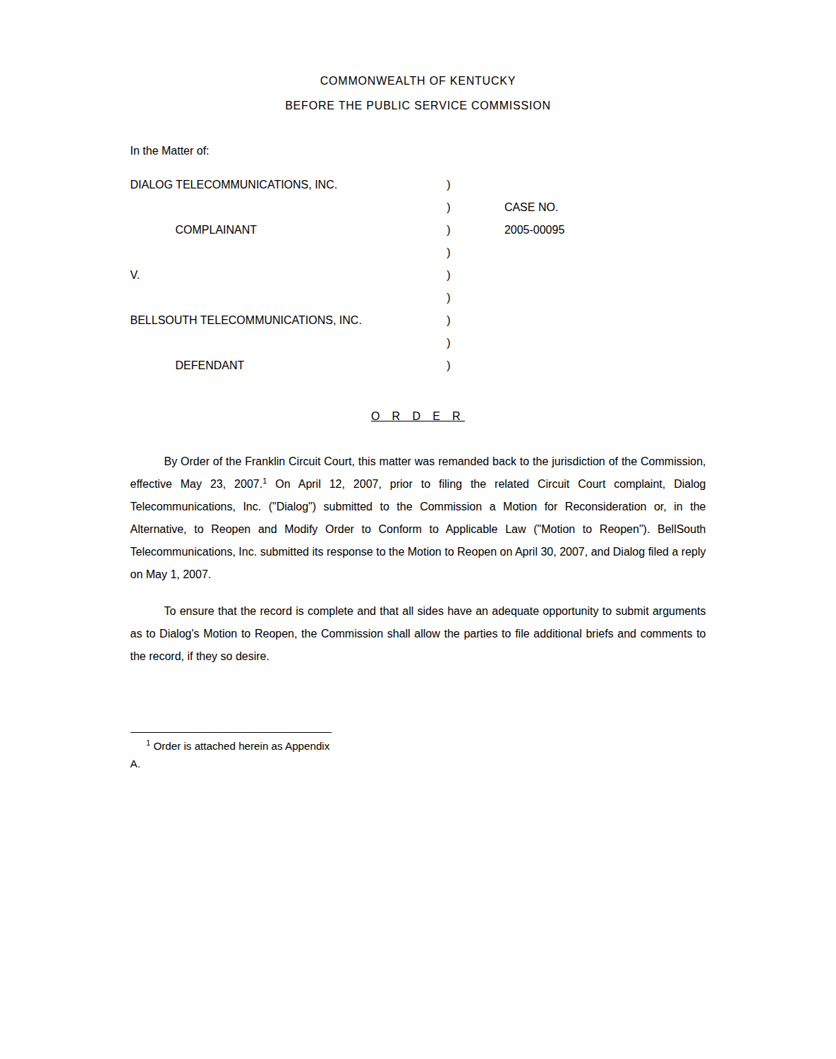COMMONWEALTH OF KENTUCKY
BEFORE THE PUBLIC SERVICE COMMISSION
In the Matter of:
| DIALOG TELECOMMUNICATIONS, INC. | ) | |
| | ) | CASE NO. |
| COMPLAINANT | ) | 2005-00095 |
| | ) | |
| V. | ) | |
| | ) | |
| BELLSOUTH TELECOMMUNICATIONS, INC. | ) | |
| | ) | |
| DEFENDANT | ) | |
O R D E R
By Order of the Franklin Circuit Court, this matter was remanded back to the jurisdiction of the Commission, effective May 23, 2007.1 On April 12, 2007, prior to filing the related Circuit Court complaint, Dialog Telecommunications, Inc. ("Dialog") submitted to the Commission a Motion for Reconsideration or, in the Alternative, to Reopen and Modify Order to Conform to Applicable Law ("Motion to Reopen"). BellSouth Telecommunications, Inc. submitted its response to the Motion to Reopen on April 30, 2007, and Dialog filed a reply on May 1, 2007.
To ensure that the record is complete and that all sides have an adequate opportunity to submit arguments as to Dialog's Motion to Reopen, the Commission shall allow the parties to file additional briefs and comments to the record, if they so desire.
1 Order is attached herein as Appendix A.